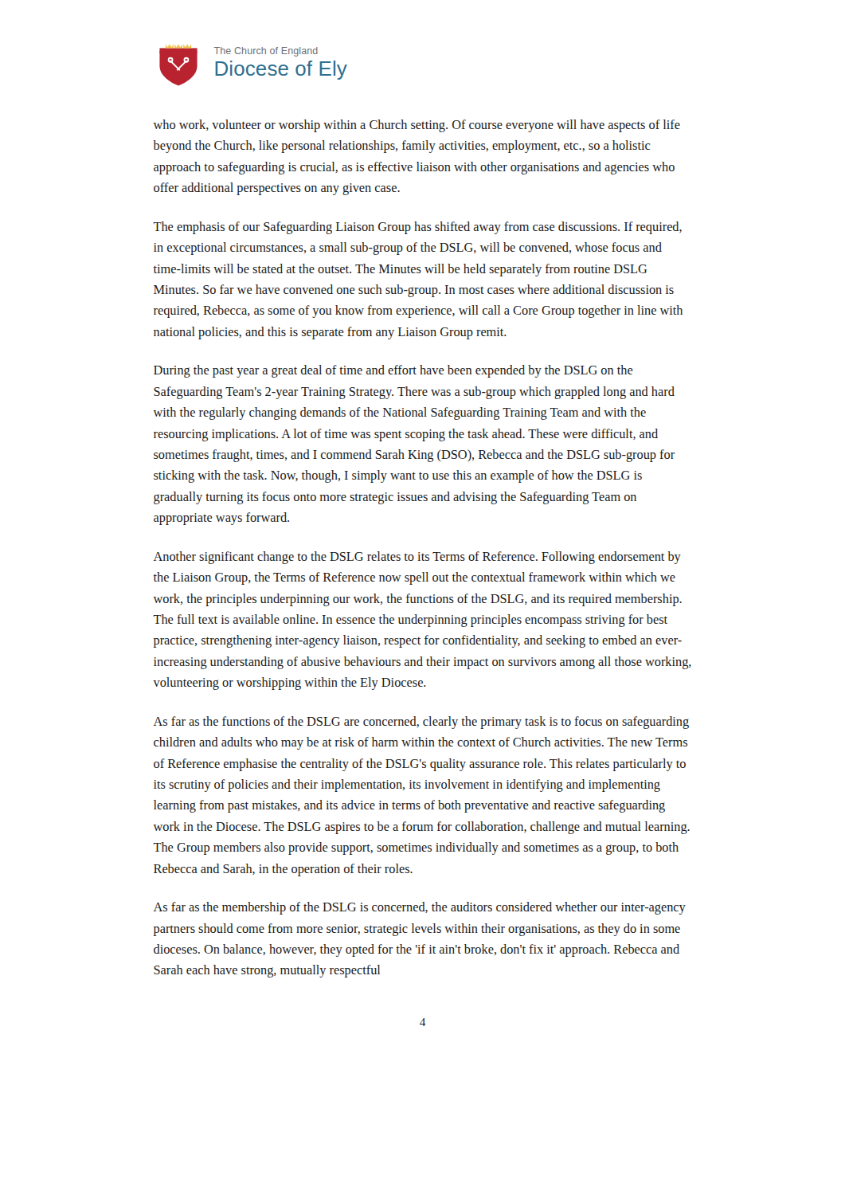The Church of England
Diocese of Ely
who work, volunteer or worship within a Church setting. Of course everyone will have aspects of life beyond the Church, like personal relationships, family activities, employment, etc., so a holistic approach to safeguarding is crucial, as is effective liaison with other organisations and agencies who offer additional perspectives on any given case.
The emphasis of our Safeguarding Liaison Group has shifted away from case discussions. If required, in exceptional circumstances, a small sub-group of the DSLG, will be convened, whose focus and time-limits will be stated at the outset. The Minutes will be held separately from routine DSLG Minutes. So far we have convened one such sub-group. In most cases where additional discussion is required, Rebecca, as some of you know from experience, will call a Core Group together in line with national policies, and this is separate from any Liaison Group remit.
During the past year a great deal of time and effort have been expended by the DSLG on the Safeguarding Team's 2-year Training Strategy. There was a sub-group which grappled long and hard with the regularly changing demands of the National Safeguarding Training Team and with the resourcing implications. A lot of time was spent scoping the task ahead. These were difficult, and sometimes fraught, times, and I commend Sarah King (DSO), Rebecca and the DSLG sub-group for sticking with the task. Now, though, I simply want to use this an example of how the DSLG is gradually turning its focus onto more strategic issues and advising the Safeguarding Team on appropriate ways forward.
Another significant change to the DSLG relates to its Terms of Reference. Following endorsement by the Liaison Group, the Terms of Reference now spell out the contextual framework within which we work, the principles underpinning our work, the functions of the DSLG, and its required membership. The full text is available online. In essence the underpinning principles encompass striving for best practice, strengthening inter-agency liaison, respect for confidentiality, and seeking to embed an ever-increasing understanding of abusive behaviours and their impact on survivors among all those working, volunteering or worshipping within the Ely Diocese.
As far as the functions of the DSLG are concerned, clearly the primary task is to focus on safeguarding children and adults who may be at risk of harm within the context of Church activities. The new Terms of Reference emphasise the centrality of the DSLG's quality assurance role. This relates particularly to its scrutiny of policies and their implementation, its involvement in identifying and implementing learning from past mistakes, and its advice in terms of both preventative and reactive safeguarding work in the Diocese. The DSLG aspires to be a forum for collaboration, challenge and mutual learning. The Group members also provide support, sometimes individually and sometimes as a group, to both Rebecca and Sarah, in the operation of their roles.
As far as the membership of the DSLG is concerned, the auditors considered whether our inter-agency partners should come from more senior, strategic levels within their organisations, as they do in some dioceses. On balance, however, they opted for the 'if it ain't broke, don't fix it' approach. Rebecca and Sarah each have strong, mutually respectful
4